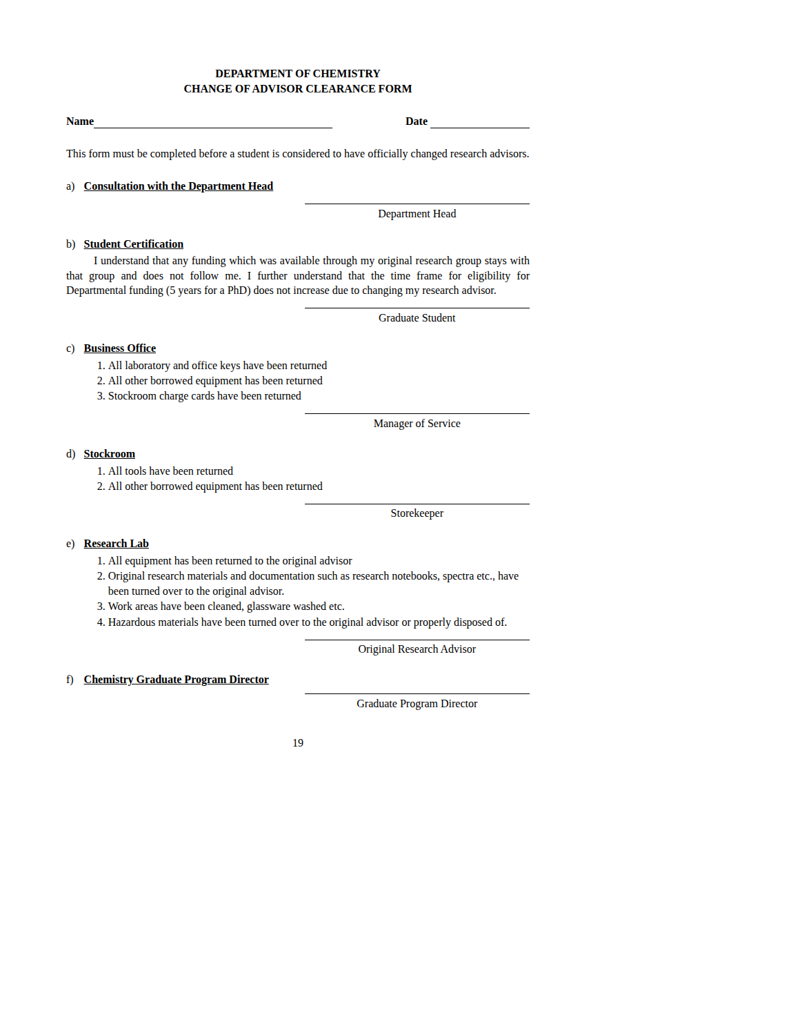DEPARTMENT OF CHEMISTRY CHANGE OF ADVISOR CLEARANCE FORM
Name Date
This form must be completed before a student is considered to have officially changed research advisors.
a) Consultation with the Department Head
Department Head
b) Student Certification
I understand that any funding which was available through my original research group stays with that group and does not follow me. I further understand that the time frame for eligibility for Departmental funding (5 years for a PhD) does not increase due to changing my research advisor.
Graduate Student
c) Business Office
All laboratory and office keys have been returned
All other borrowed equipment has been returned
Stockroom charge cards have been returned
Manager of Service
d) Stockroom
All tools have been returned
All other borrowed equipment has been returned
Storekeeper
e) Research Lab
All equipment has been returned to the original advisor
Original research materials and documentation such as research notebooks, spectra etc., have been turned over to the original advisor.
Work areas have been cleaned, glassware washed etc.
Hazardous materials have been turned over to the original advisor or properly disposed of.
Original Research Advisor
f) Chemistry Graduate Program Director
Graduate Program Director
19